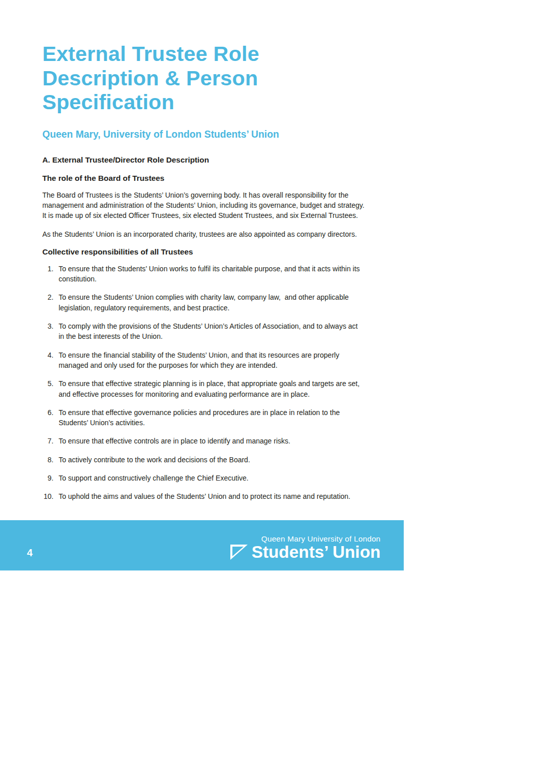External Trustee Role Description & Person Specification
Queen Mary, University of London Students’ Union
A. External Trustee/Director Role Description
The role of the Board of Trustees
The Board of Trustees is the Students’ Union’s governing body. It has overall responsibility for the management and administration of the Students’ Union, including its governance, budget and strategy. It is made up of six elected Officer Trustees, six elected Student Trustees, and six External Trustees.
As the Students’ Union is an incorporated charity, trustees are also appointed as company directors.
Collective responsibilities of all Trustees
To ensure that the Students’ Union works to fulfil its charitable purpose, and that it acts within its constitution.
To ensure the Students’ Union complies with charity law, company law, and other applicable legislation, regulatory requirements, and best practice.
To comply with the provisions of the Students’ Union’s Articles of Association, and to always act in the best interests of the Union.
To ensure the financial stability of the Students’ Union, and that its resources are properly managed and only used for the purposes for which they are intended.
To ensure that effective strategic planning is in place, that appropriate goals and targets are set, and effective processes for monitoring and evaluating performance are in place.
To ensure that effective governance policies and procedures are in place in relation to the Students’ Union’s activities.
To ensure that effective controls are in place to identify and manage risks.
To actively contribute to the work and decisions of the Board.
To support and constructively challenge the Chief Executive.
To uphold the aims and values of the Students’ Union and to protect its name and reputation.
4
Queen Mary University of London Students’ Union